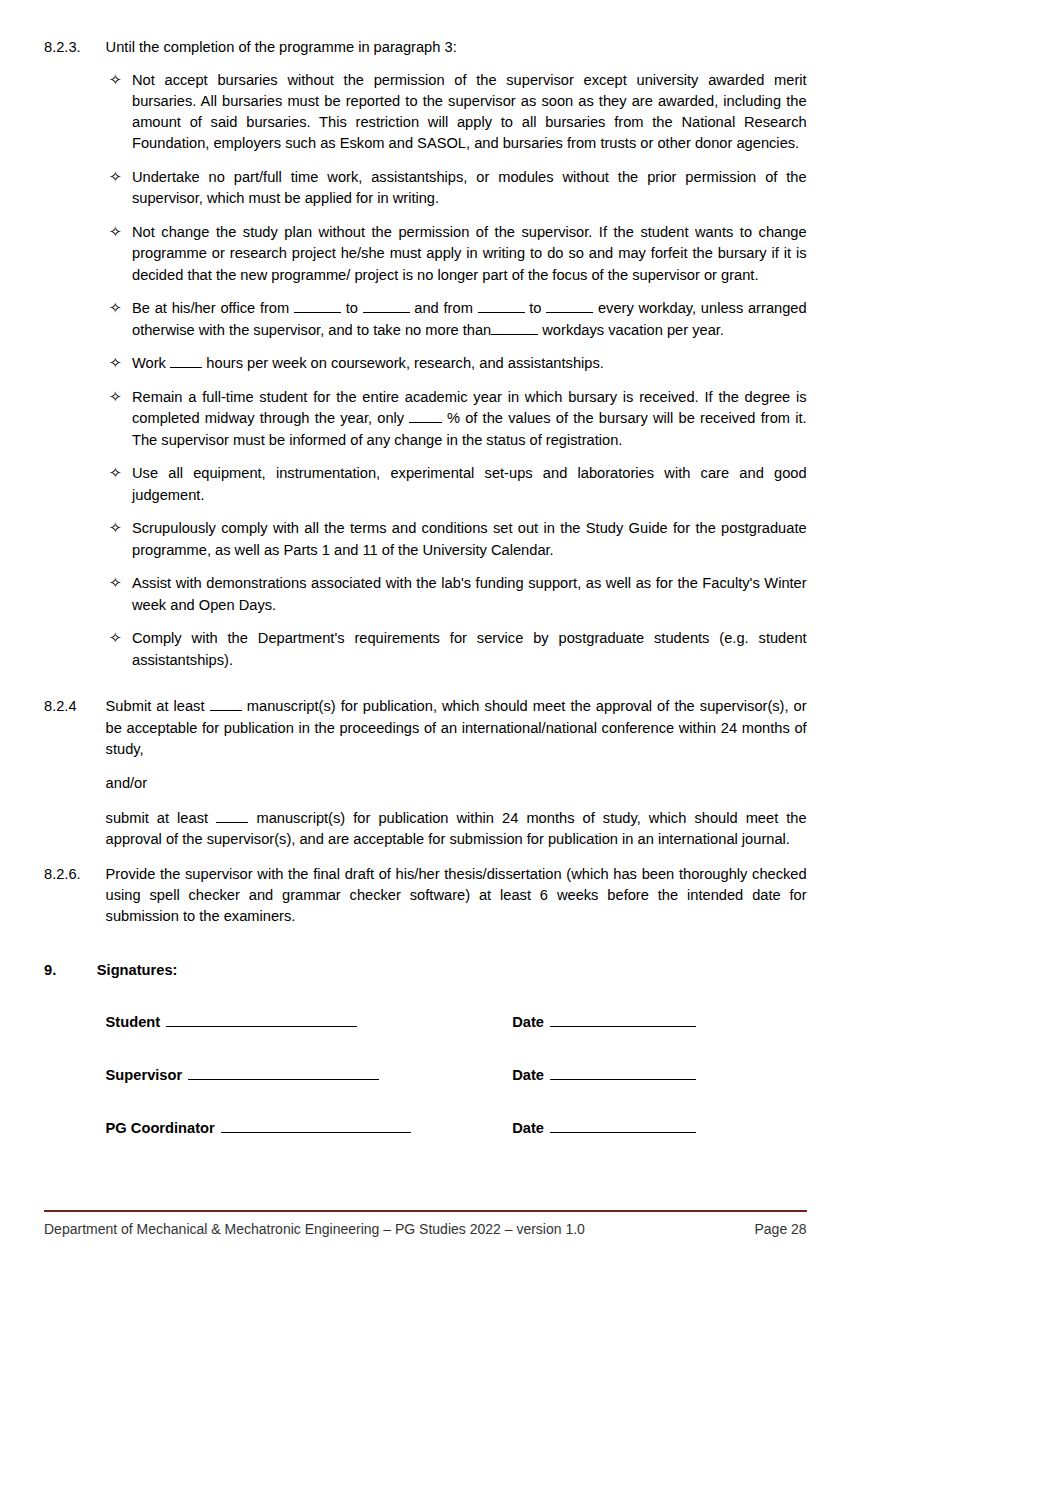8.2.3.
Until the completion of the programme in paragraph 3:
Not accept bursaries without the permission of the supervisor except university awarded merit bursaries. All bursaries must be reported to the supervisor as soon as they are awarded, including the amount of said bursaries. This restriction will apply to all bursaries from the National Research Foundation, employers such as Eskom and SASOL, and bursaries from trusts or other donor agencies.
Undertake no part/full time work, assistantships, or modules without the prior permission of the supervisor, which must be applied for in writing.
Not change the study plan without the permission of the supervisor. If the student wants to change programme or research project he/she must apply in writing to do so and may forfeit the bursary if it is decided that the new programme/ project is no longer part of the focus of the supervisor or grant.
Be at his/her office from to and from to every workday, unless arranged otherwise with the supervisor, and to take no more than workdays vacation per year.
Work hours per week on coursework, research, and assistantships.
Remain a full-time student for the entire academic year in which bursary is received. If the degree is completed midway through the year, only % of the values of the bursary will be received from it. The supervisor must be informed of any change in the status of registration.
Use all equipment, instrumentation, experimental set-ups and laboratories with care and good judgement.
Scrupulously comply with all the terms and conditions set out in the Study Guide for the postgraduate programme, as well as Parts 1 and 11 of the University Calendar.
Assist with demonstrations associated with the lab's funding support, as well as for the Faculty's Winter week and Open Days.
Comply with the Department's requirements for service by postgraduate students (e.g. student assistantships).
8.2.4
Submit at least manuscript(s) for publication, which should meet the approval of the supervisor(s), or be acceptable for publication in the proceedings of an international/national conference within 24 months of study,
and/or
submit at least manuscript(s) for publication within 24 months of study, which should meet the approval of the supervisor(s), and are acceptable for submission for publication in an international journal.
8.2.6.
Provide the supervisor with the final draft of his/her thesis/dissertation (which has been thoroughly checked using spell checker and grammar checker software) at least 6 weeks before the intended date for submission to the examiners.
9. Signatures:
| Student | Date |
| Supervisor | Date |
| PG Coordinator | Date |
Department of Mechanical & Mechatronic Engineering – PG Studies 2022 – version 1.0 Page 28